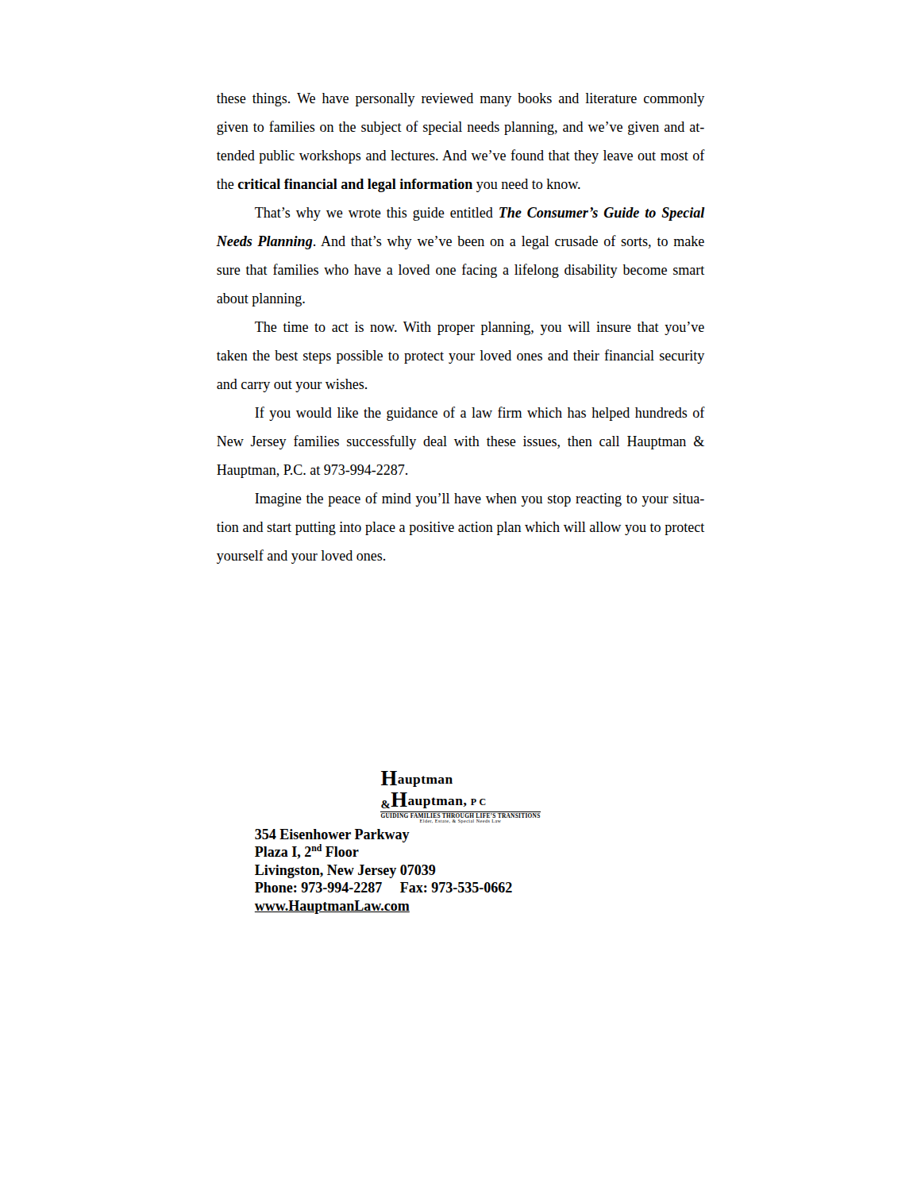these things. We have personally reviewed many books and literature commonly given to families on the subject of special needs planning, and we’ve given and attended public workshops and lectures. And we’ve found that they leave out most of the critical financial and legal information you need to know.
That’s why we wrote this guide entitled The Consumer’s Guide to Special Needs Planning. And that’s why we’ve been on a legal crusade of sorts, to make sure that families who have a loved one facing a lifelong disability become smart about planning.
The time to act is now. With proper planning, you will insure that you’ve taken the best steps possible to protect your loved ones and their financial security and carry out your wishes.
If you would like the guidance of a law firm which has helped hundreds of New Jersey families successfully deal with these issues, then call Hauptman & Hauptman, P.C. at 973-994-2287.
Imagine the peace of mind you’ll have when you stop reacting to your situation and start putting into place a positive action plan which will allow you to protect yourself and your loved ones.
Hauptman
&Hauptman, P C
GUIDING FAMILIES THROUGH LIFE’S TRANSITIONS
Elder, Estate, & Special Needs Law
354 Eisenhower Parkway
Plaza I, 2nd Floor
Livingston, New Jersey 07039
Phone: 973-994-2287 Fax: 973-535-0662
www.HauptmanLaw.com